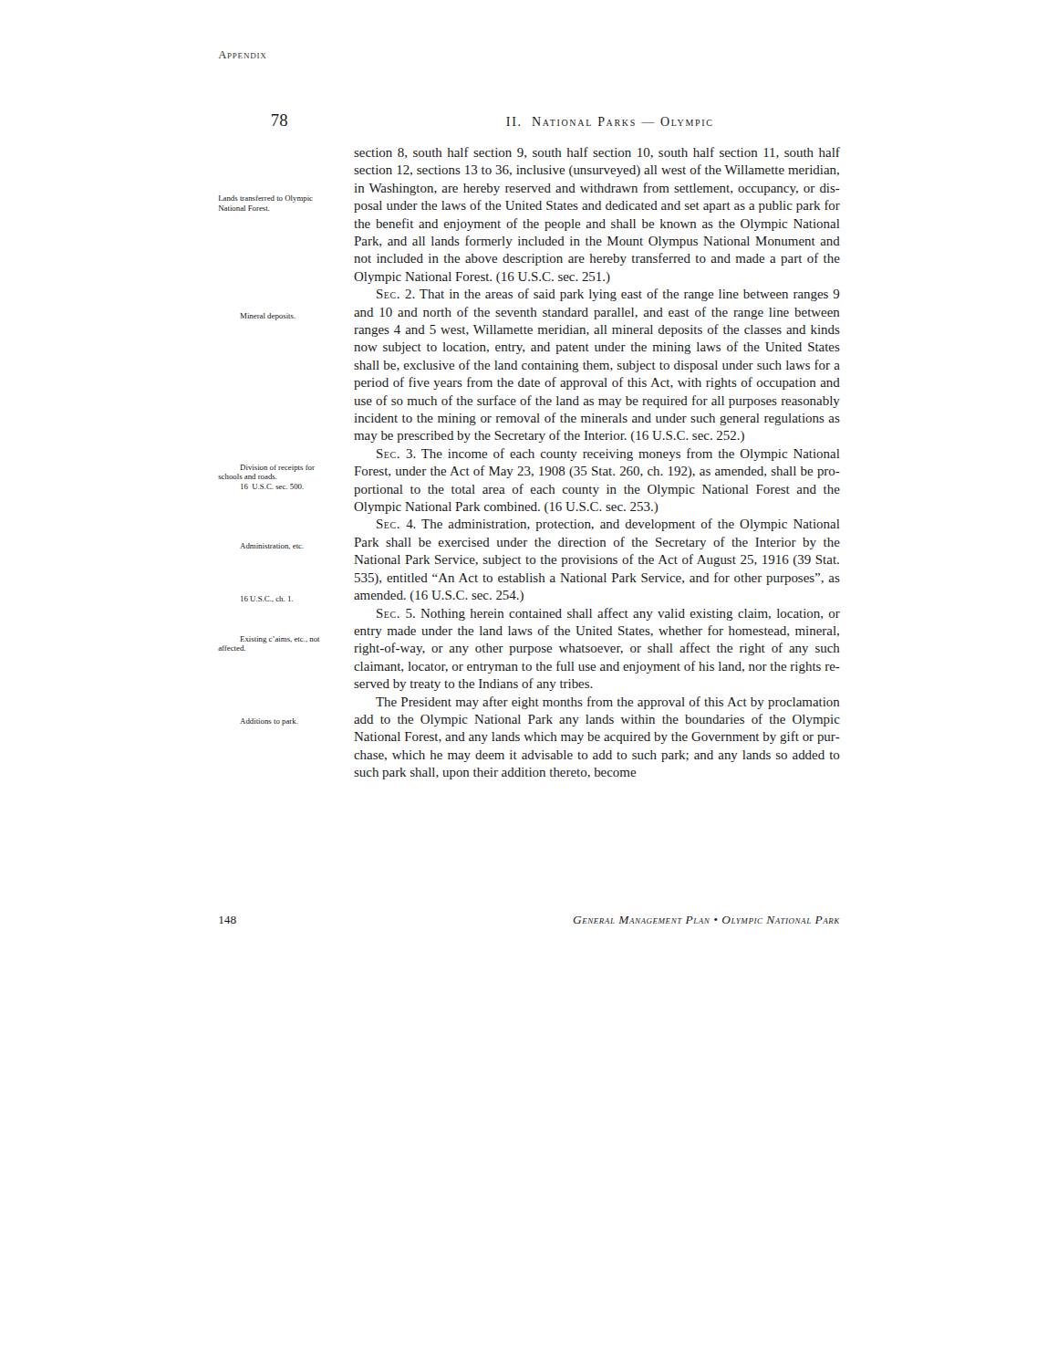Appendix
78
II. National Parks — Olympic
section 8, south half section 9, south half section 10, south half section 11, south half section 12, sections 13 to 36, inclusive (unsurveyed) all west of the Willamette meridian, in Washington, are hereby reserved and withdrawn from settlement, occupancy, or disposal under the laws of the United States and dedicated and set apart as a public park for the benefit and enjoyment of the people and shall be known as the Olympic National Park, and all lands formerly included in the Mount Olympus National Monument and not included in the above description are hereby transferred to and made a part of the Olympic National Forest. (16 U.S.C. sec. 251.) Lands transferred to Olympic National Forest.
Sec. 2. That in the areas of said park lying east of the range line between ranges 9 and 10 and north of the seventh standard parallel, and east of the range line between ranges 4 and 5 west, Willamette meridian, all mineral deposits of the classes and kinds now subject to location, entry, and patent under the mining laws of the United States shall be, exclusive of the land containing them, subject to disposal under such laws for a period of five years from the date of approval of this Act, with rights of occupation and use of so much of the surface of the land as may be required for all purposes reasonably incident to the mining or removal of the minerals and under such general regulations as may be prescribed by the Secretary of the Interior. (16 U.S.C. sec. 252.) Mineral deposits.
Sec. 3. The income of each county receiving moneys from the Olympic National Forest, under the Act of May 23, 1908 (35 Stat. 260, ch. 192), as amended, shall be proportional to the total area of each county in the Olympic National Forest and the Olympic National Park combined. (16 U.S.C. sec. 253.) Division of receipts for schools and roads.16 U.S.C. sec. 500.
Sec. 4. The administration, protection, and development of the Olympic National Park shall be exercised under the direction of the Secretary of the Interior by the National Park Service, subject to the provisions of the Act of August 25, 1916 (39 Stat. 535), entitled “An Act to establish a National Park Service, and for other purposes”, as amended. (16 U.S.C. sec. 254.) Administration, etc. 16 U.S.C., ch. 1.
Sec. 5. Nothing herein contained shall affect any valid existing claim, location, or entry made under the land laws of the United States, whether for homestead, mineral, right-of-way, or any other purpose whatsoever, or shall affect the right of any such claimant, locator, or entryman to the full use and enjoyment of his land, nor the rights reserved by treaty to the Indians of any tribes. Existing c’aims, etc., not affected.
The President may after eight months from the approval of this Act by proclamation add to the Olympic National Park any lands within the boundaries of the Olympic National Forest, and any lands which may be acquired by the Government by gift or purchase, which he may deem it advisable to add to such park; and any lands so added to such park shall, upon their addition thereto, become Additions to park.
148
General Management Plan • Olympic National Park